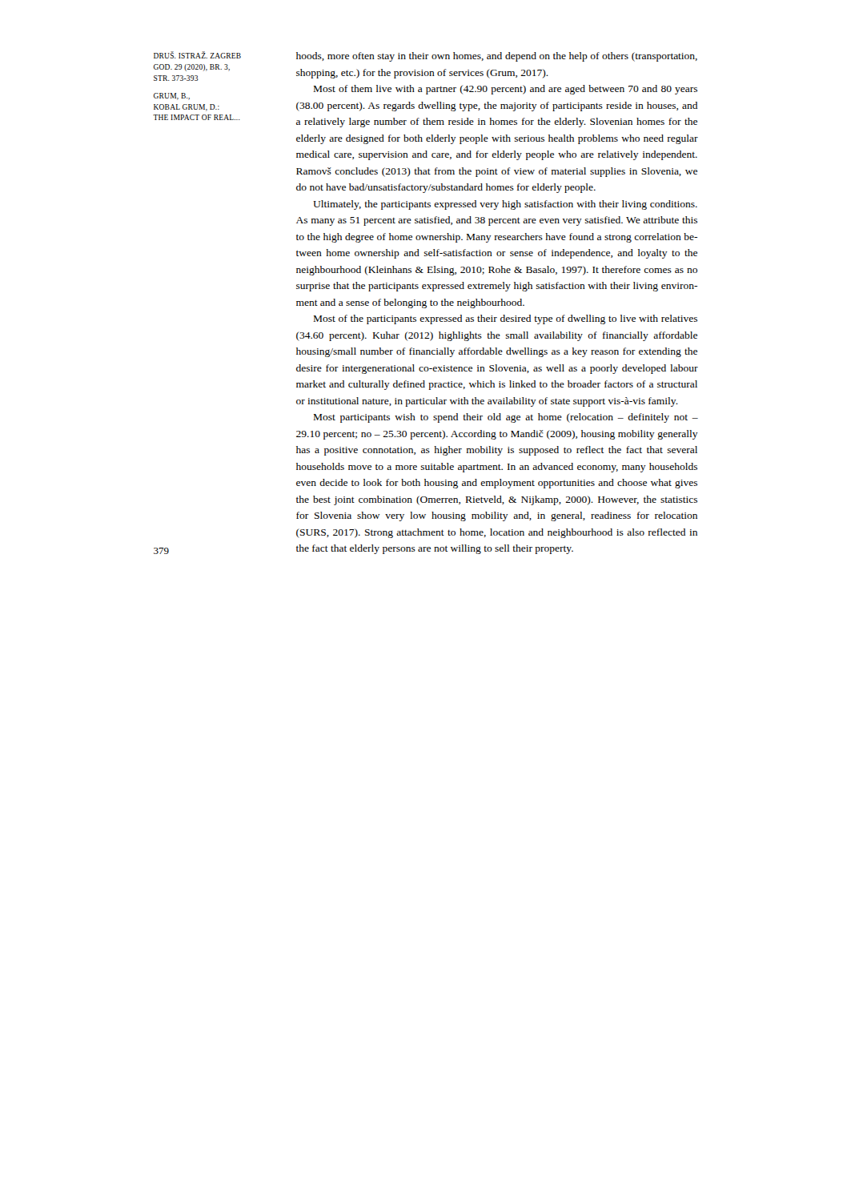DRUŠ. ISTRAŽ. ZAGREB
GOD. 29 (2020), BR. 3,
STR. 373-393
GRUM, B.,
KOBAL GRUM, D.:
THE IMPACT OF REAL...
hoods, more often stay in their own homes, and depend on the help of others (transportation, shopping, etc.) for the provision of services (Grum, 2017).
Most of them live with a partner (42.90 percent) and are aged between 70 and 80 years (38.00 percent). As regards dwelling type, the majority of participants reside in houses, and a relatively large number of them reside in homes for the elderly. Slovenian homes for the elderly are designed for both elderly people with serious health problems who need regular medical care, supervision and care, and for elderly people who are relatively independent. Ramovš concludes (2013) that from the point of view of material supplies in Slovenia, we do not have bad/unsatisfactory/substandard homes for elderly people.
Ultimately, the participants expressed very high satisfaction with their living conditions. As many as 51 percent are satisfied, and 38 percent are even very satisfied. We attribute this to the high degree of home ownership. Many researchers have found a strong correlation between home ownership and self-satisfaction or sense of independence, and loyalty to the neighbourhood (Kleinhans & Elsing, 2010; Rohe & Basalo, 1997). It therefore comes as no surprise that the participants expressed extremely high satisfaction with their living environment and a sense of belonging to the neighbourhood.
Most of the participants expressed as their desired type of dwelling to live with relatives (34.60 percent). Kuhar (2012) highlights the small availability of financially affordable housing/small number of financially affordable dwellings as a key reason for extending the desire for intergenerational co-existence in Slovenia, as well as a poorly developed labour market and culturally defined practice, which is linked to the broader factors of a structural or institutional nature, in particular with the availability of state support vis-à-vis family.
Most participants wish to spend their old age at home (relocation – definitely not – 29.10 percent; no – 25.30 percent). According to Mandič (2009), housing mobility generally has a positive connotation, as higher mobility is supposed to reflect the fact that several households move to a more suitable apartment. In an advanced economy, many households even decide to look for both housing and employment opportunities and choose what gives the best joint combination (Omerren, Rietveld, & Nijkamp, 2000). However, the statistics for Slovenia show very low housing mobility and, in general, readiness for relocation (SURS, 2017). Strong attachment to home, location and neighbourhood is also reflected in the fact that elderly persons are not willing to sell their property.
379